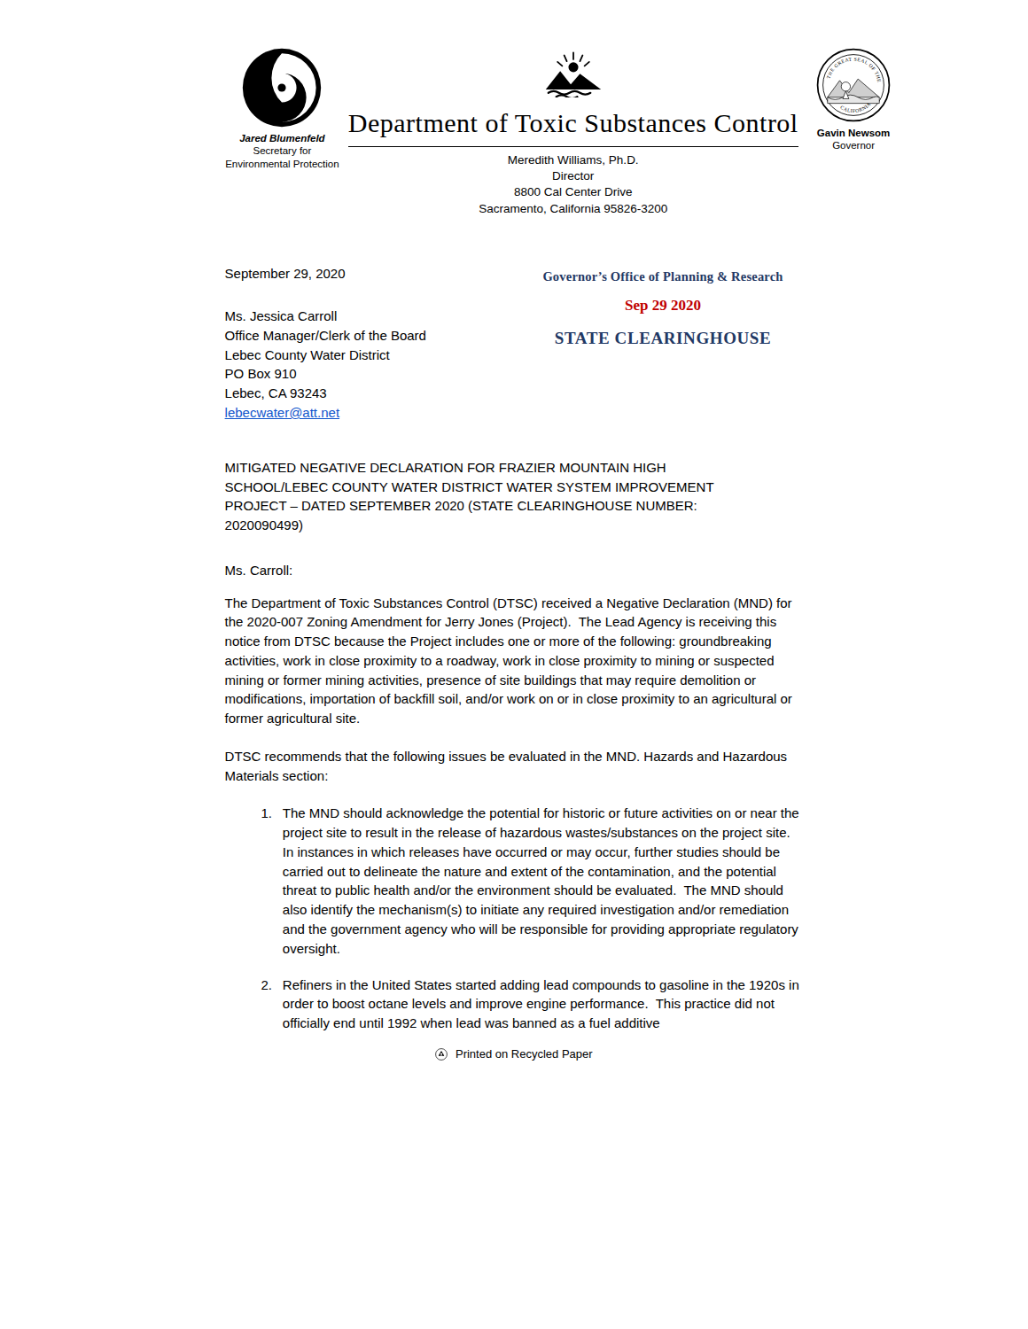Jared Blumenfeld
Secretary for
Environmental Protection
Department of Toxic Substances Control
Meredith Williams, Ph.D.
Director
8800 Cal Center Drive
Sacramento, California 95826-3200
THE GREAT SEAL OF THE STATE CALIFORNIA
Gavin Newsom
Governor
September 29, 2020
Ms. Jessica Carroll
Office Manager/Clerk of the Board
Lebec County Water District
PO Box 910
Lebec, CA 93243
lebecwater@att.net
Governor’s Office of Planning & Research
Sep 29 2020
STATE CLEARINGHOUSE
Mitigated Negative Declaration for Frazier Mountain High
School/Lebec County Water District Water System Improvement
Project – Dated September 2020 (State Clearinghouse Number:
2020090499)
Ms. Carroll:
The Department of Toxic Substances Control (DTSC) received a Negative Declaration (MND) for the 2020-007 Zoning Amendment for Jerry Jones (Project). The Lead Agency is receiving this notice from DTSC because the Project includes one or more of the following: groundbreaking activities, work in close proximity to a roadway, work in close proximity to mining or suspected mining or former mining activities, presence of site buildings that may require demolition or modifications, importation of backfill soil, and/or work on or in close proximity to an agricultural or former agricultural site.
DTSC recommends that the following issues be evaluated in the MND. Hazards and Hazardous Materials section:
The MND should acknowledge the potential for historic or future activities on or near the project site to result in the release of hazardous wastes/substances on the project site. In instances in which releases have occurred or may occur, further studies should be carried out to delineate the nature and extent of the contamination, and the potential threat to public health and/or the environment should be evaluated. The MND should also identify the mechanism(s) to initiate any required investigation and/or remediation and the government agency who will be responsible for providing appropriate regulatory oversight.
Refiners in the United States started adding lead compounds to gasoline in the 1920s in order to boost octane levels and improve engine performance. This practice did not officially end until 1992 when lead was banned as a fuel additive
Printed on Recycled Paper